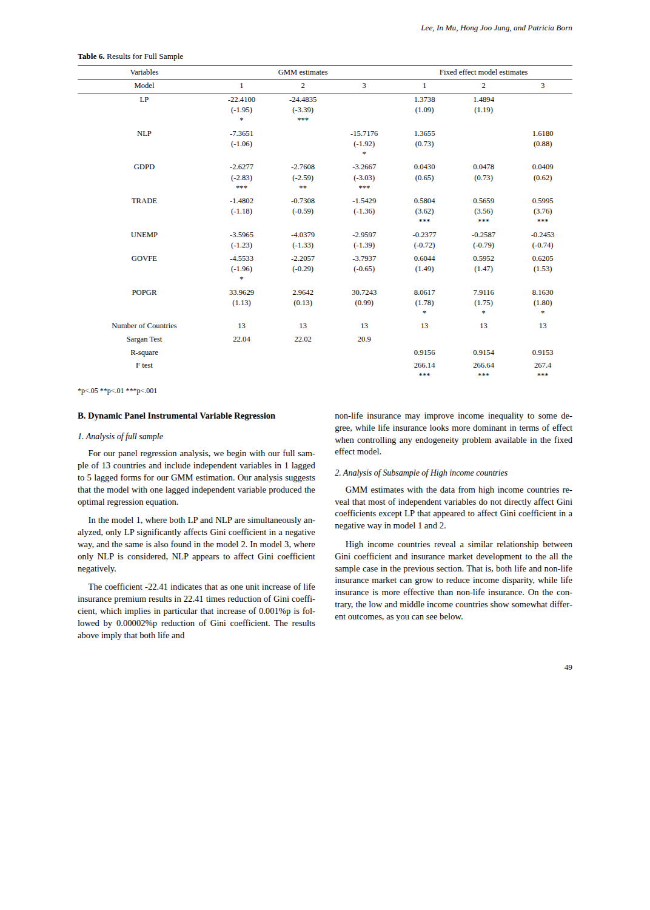Lee, In Mu, Hong Joo Jung, and Patricia Born
Table 6. Results for Full Sample
| Variables | GMM estimates | Fixed effect model estimates |
| --- | --- | --- |
| Model | 1 | 2 | 3 | 1 | 2 | 3 |
| LP | -22.4100 (-1.95) * | -24.4835 (-3.39) *** | | 1.3738 (1.09) | 1.4894 (1.19) | |
| NLP | -7.3651 (-1.06) | | -15.7176 (-1.92) * | 1.3655 (0.73) | | 1.6180 (0.88) |
| GDPD | -2.6277 (-2.83) *** | -2.7608 (-2.59) ** | -3.2667 (-3.03) *** | 0.0430 (0.65) | 0.0478 (0.73) | 0.0409 (0.62) |
| TRADE | -1.4802 (-1.18) | -0.7308 (-0.59) | -1.5429 (-1.36) | 0.5804 (3.62) *** | 0.5659 (3.56) *** | 0.5995 (3.76) *** |
| UNEMP | -3.5965 (-1.23) | -4.0379 (-1.33) | -2.9597 (-1.39) | -0.2377 (-0.72) | -0.2587 (-0.79) | -0.2453 (-0.74) |
| GOVFE | -4.5533 (-1.96) * | -2.2057 (-0.29) | -3.7937 (-0.65) | 0.6044 (1.49) | 0.5952 (1.47) | 0.6205 (1.53) |
| POPGR | 33.9629 (1.13) | 2.9642 (0.13) | 30.7243 (0.99) | 8.0617 (1.78) * | 7.9116 (1.75) * | 8.1630 (1.80) * |
| Number of Countries | 13 | 13 | 13 | 13 | 13 | 13 |
| Sargan Test | 22.04 | 22.02 | 20.9 | | | |
| R-square | | | | 0.9156 | 0.9154 | 0.9153 |
| F test | | | | 266.14 *** | 266.64 *** | 267.4 *** |
*p<.05 **p<.01 ***p<.001
B. Dynamic Panel Instrumental Variable Regression
1. Analysis of full sample
For our panel regression analysis, we begin with our full sample of 13 countries and include independent variables in 1 lagged to 5 lagged forms for our GMM estimation. Our analysis suggests that the model with one lagged independent variable produced the optimal regression equation.
In the model 1, where both LP and NLP are simultaneously analyzed, only LP significantly affects Gini coefficient in a negative way, and the same is also found in the model 2. In model 3, where only NLP is considered, NLP appears to affect Gini coefficient negatively.
The coefficient -22.41 indicates that as one unit increase of life insurance premium results in 22.41 times reduction of Gini coefficient, which implies in particular that increase of 0.001%p is followed by 0.00002%p reduction of Gini coefficient. The results above imply that both life and
non-life insurance may improve income inequality to some degree, while life insurance looks more dominant in terms of effect when controlling any endogeneity problem available in the fixed effect model.
2. Analysis of Subsample of High income countries
GMM estimates with the data from high income countries reveal that most of independent variables do not directly affect Gini coefficients except LP that appeared to affect Gini coefficient in a negative way in model 1 and 2.
High income countries reveal a similar relationship between Gini coefficient and insurance market development to the all the sample case in the previous section. That is, both life and non-life insurance market can grow to reduce income disparity, while life insurance is more effective than non-life insurance. On the contrary, the low and middle income countries show somewhat different outcomes, as you can see below.
49